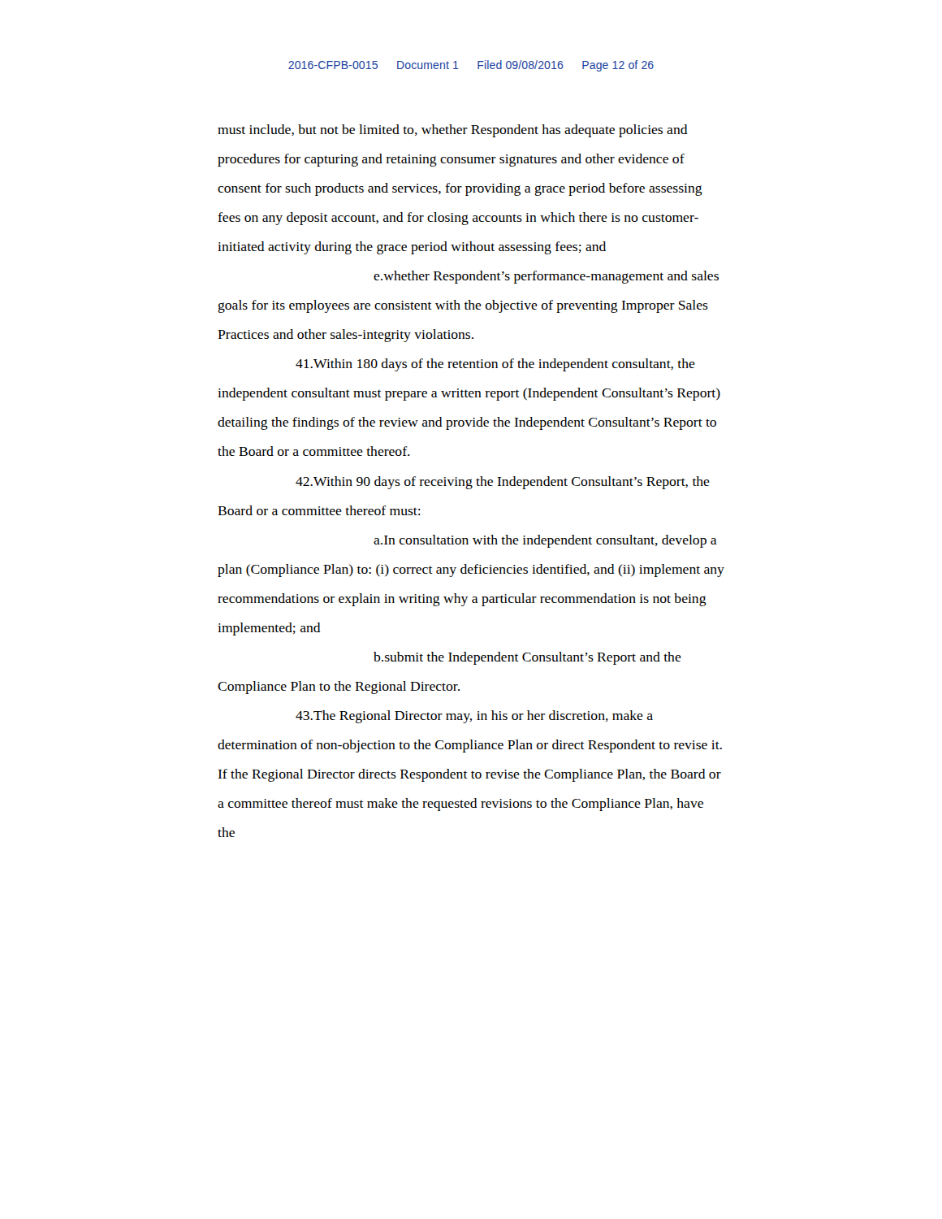2016-CFPB-0015 Document 1 Filed 09/08/2016 Page 12 of 26
must include, but not be limited to, whether Respondent has adequate policies and procedures for capturing and retaining consumer signatures and other evidence of consent for such products and services, for providing a grace period before assessing fees on any deposit account, and for closing accounts in which there is no customer-initiated activity during the grace period without assessing fees; and
e. whether Respondent’s performance-management and sales goals for its employees are consistent with the objective of preventing Improper Sales Practices and other sales-integrity violations.
41. Within 180 days of the retention of the independent consultant, the independent consultant must prepare a written report (Independent Consultant’s Report) detailing the findings of the review and provide the Independent Consultant’s Report to the Board or a committee thereof.
42. Within 90 days of receiving the Independent Consultant’s Report, the Board or a committee thereof must:
a. In consultation with the independent consultant, develop a plan (Compliance Plan) to: (i) correct any deficiencies identified, and (ii) implement any recommendations or explain in writing why a particular recommendation is not being implemented; and
b. submit the Independent Consultant’s Report and the Compliance Plan to the Regional Director.
43. The Regional Director may, in his or her discretion, make a determination of non-objection to the Compliance Plan or direct Respondent to revise it. If the Regional Director directs Respondent to revise the Compliance Plan, the Board or a committee thereof must make the requested revisions to the Compliance Plan, have the